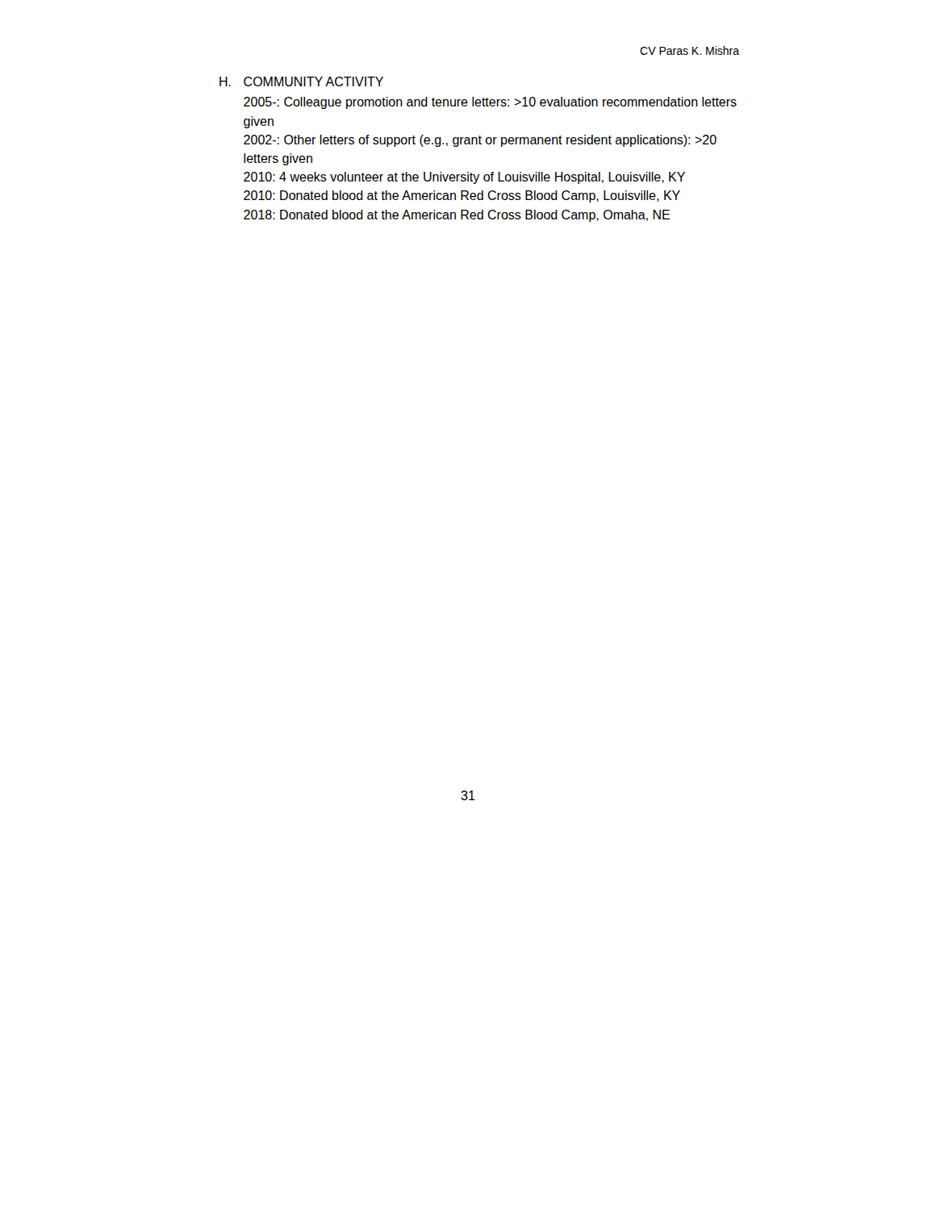CV Paras K. Mishra
H. COMMUNITY ACTIVITY
2005-: Colleague promotion and tenure letters: >10 evaluation recommendation letters given
2002-: Other letters of support (e.g., grant or permanent resident applications): >20 letters given
2010: 4 weeks volunteer at the University of Louisville Hospital, Louisville, KY
2010: Donated blood at the American Red Cross Blood Camp, Louisville, KY
2018: Donated blood at the American Red Cross Blood Camp, Omaha, NE
31